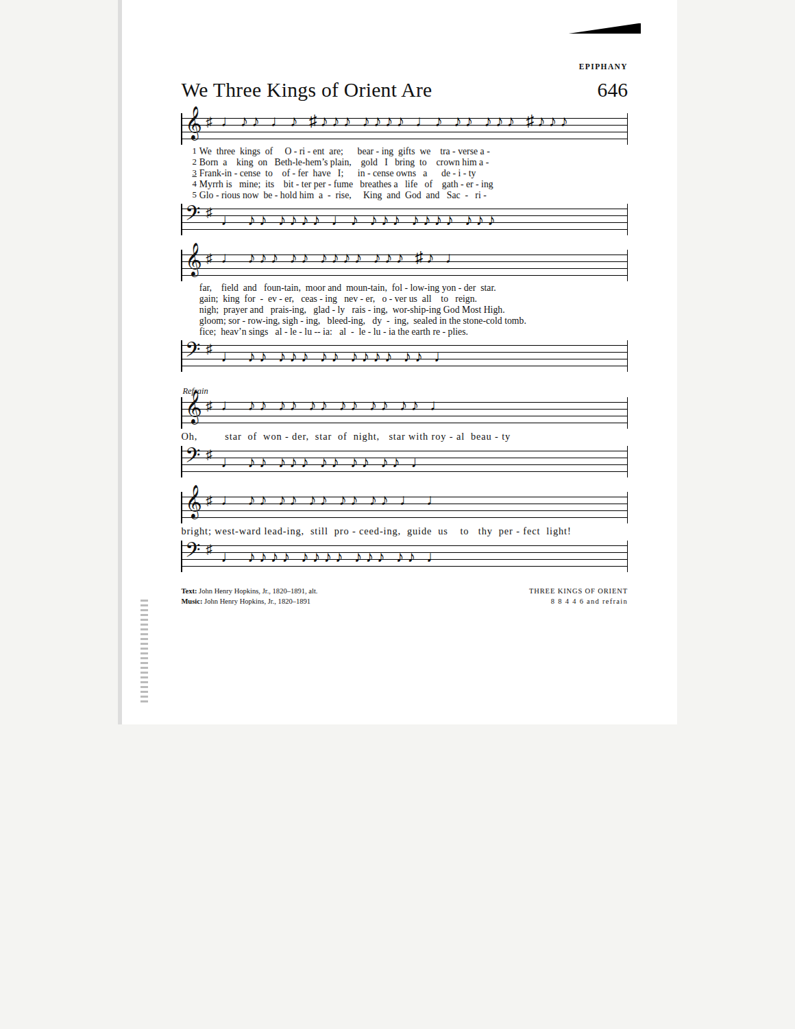EPIPHANY
We Three Kings of Orient Are
646
𝄞 ♯ ♩♪♪ ♩♪ ♯♪♪♪ ♪♪♪♪ ♩♪ ♪♪ ♪♪♪ ♯♪♪♪
| 1 | We three kings of O - ri - ent are; bear - ing gifts we tra - verse a - |
| 2 | Born a king on Beth-le-hem’s plain, gold I bring to crown him a - |
| 3 | Frank-in - cense to of - fer have I; in - cense owns a de - i - ty |
| 4 | Myrrh is mine; its bit - ter per - fume breathes a life of gath - er - ing |
| 5 | Glo - rious now be - hold him a - rise, King and God and Sac - ri - |
𝄢 ♯ ♩ ♪♪ ♪♪♪♪ ♩♪ ♪♪♪ ♪♪♪♪ ♪♪♪
𝄞 ♯ ♩ ♪♪♪ ♪♪ ♪♪♪♪ ♪♪♪ ♯♪ ♩
| | far, field and foun-tain, moor and moun-tain, fol - low-ing yon - der star. |
| | gain; king for - ev - er, ceas - ing nev - er, o - ver us all to reign. |
| | nigh; prayer and prais-ing, glad - ly rais - ing, wor-ship-ing God Most High. |
| | gloom; sor - row-ing, sigh - ing, bleed-ing, dy - ing, sealed in the stone-cold tomb. |
| | fice; heav’n sings al - le - lu -- ia: al - le - lu - ia the earth re - plies. |
𝄢 ♯ ♩ ♪♪ ♪♪♪ ♪♪ ♪♪♪♪ ♪♪ ♩
Refrain
𝄞 ♯ ♩ ♪♪ ♪♪ ♪♪ ♪♪ ♪♪ ♪♪ ♩
Oh, star of won - der, star of night, star with roy - al beau - ty
𝄢 ♯ ♩ ♪♪ ♪♪♪ ♪♪ ♪♪ ♪♪ ♩
𝄞 ♯ ♩ ♪♪ ♪♪ ♪♪ ♪♪ ♪♪ ♩ ♩
bright; west-ward lead-ing, still pro - ceed-ing, guide us to thy per - fect light!
𝄢 ♯ ♩ ♪♪♪♪ ♪♪♪♪ ♪♪♪ ♪♪ ♩
Text: John Henry Hopkins, Jr., 1820–1891, alt.
Music: John Henry Hopkins, Jr., 1820–1891
THREE KINGS OF ORIENT
8 8 4 4 6 and refrain